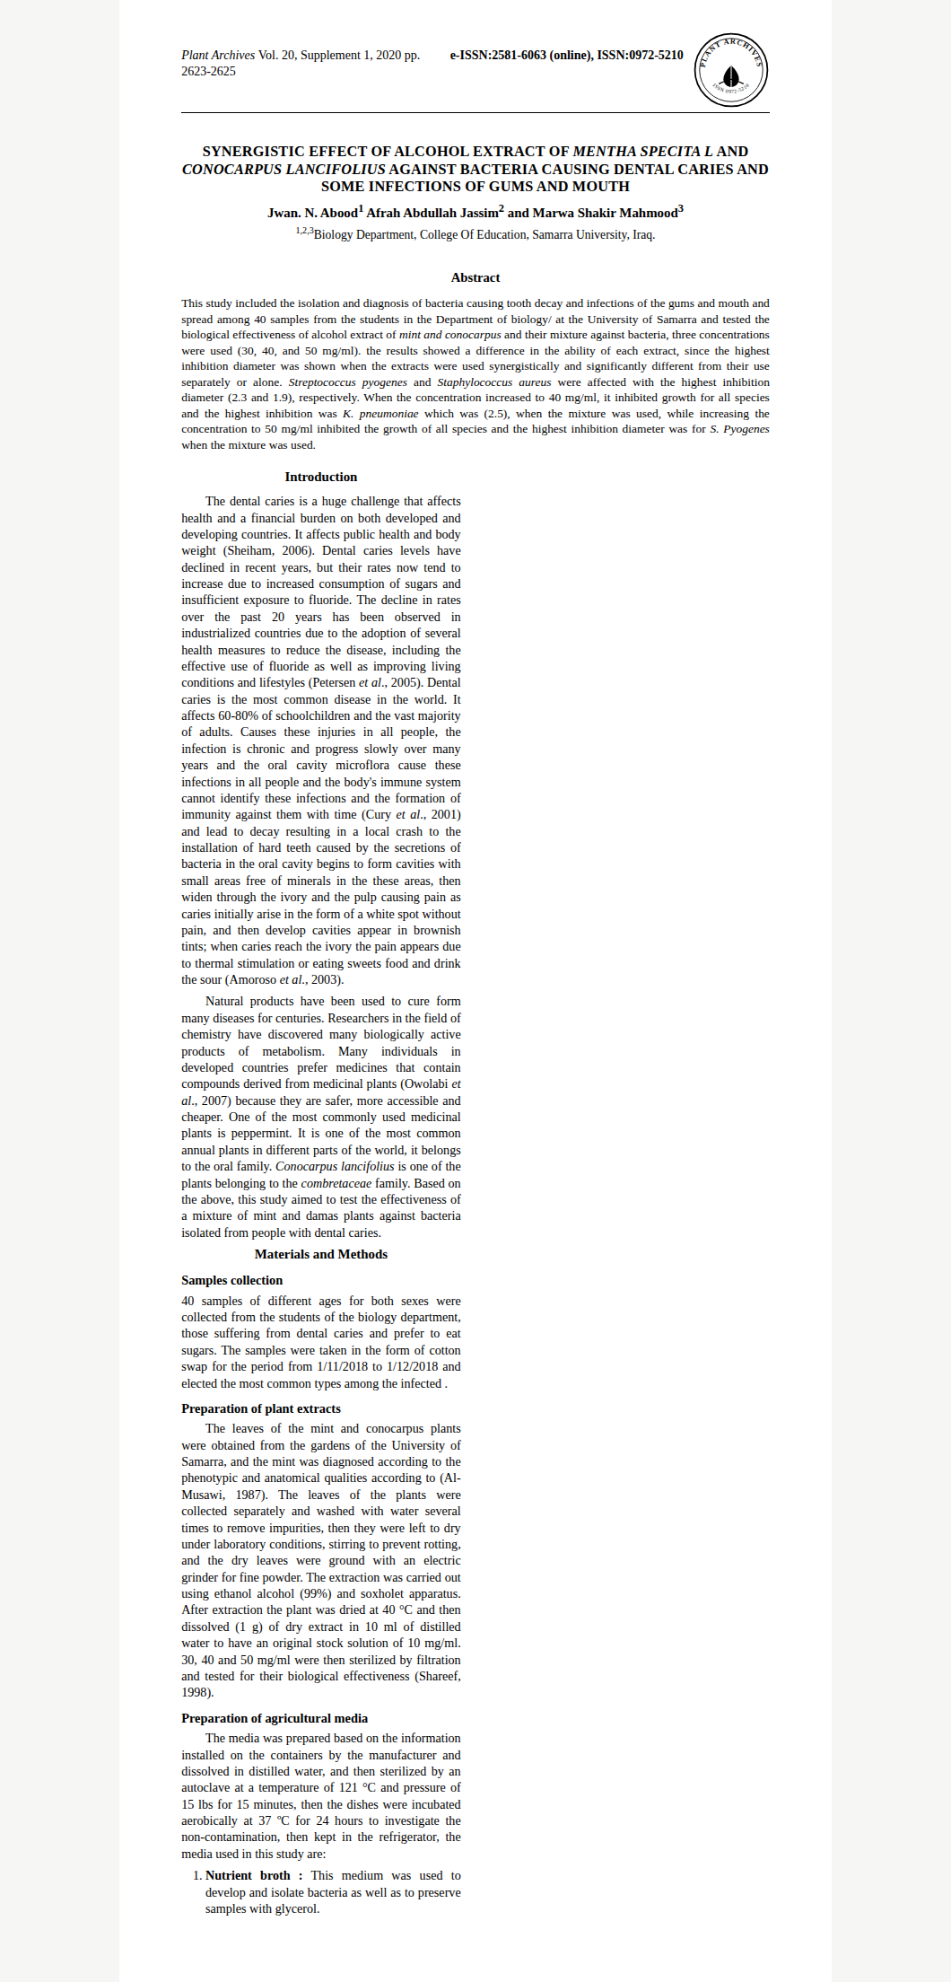Plant Archives Vol. 20, Supplement 1, 2020 pp. 2623-2625
e-ISSN:2581-6063 (online), ISSN:0972-5210
PLANT ARCHIVES ISSN 0972-5210
SYNERGISTIC EFFECT OF ALCOHOL EXTRACT OF MENTHA SPECITA L AND
CONOCARPUS LANCIFOLIUS AGAINST BACTERIA CAUSING DENTAL CARIES AND
SOME INFECTIONS OF GUMS AND MOUTH
Jwan. N. Abood1 Afrah Abdullah Jassim2 and Marwa Shakir Mahmood3
1,2,3Biology Department, College Of Education, Samarra University, Iraq.
Abstract
This study included the isolation and diagnosis of bacteria causing tooth decay and infections of the gums and mouth and spread among 40 samples from the students in the Department of biology/ at the University of Samarra and tested the biological effectiveness of alcohol extract of mint and conocarpus and their mixture against bacteria, three concentrations were used (30, 40, and 50 mg/ml). the results showed a difference in the ability of each extract, since the highest inhibition diameter was shown when the extracts were used synergistically and significantly different from their use separately or alone. Streptococcus pyogenes and Staphylococcus aureus were affected with the highest inhibition diameter (2.3 and 1.9), respectively. When the concentration increased to 40 mg/ml, it inhibited growth for all species and the highest inhibition was K. pneumoniae which was (2.5), when the mixture was used, while increasing the concentration to 50 mg/ml inhibited the growth of all species and the highest inhibition diameter was for S. Pyogenes when the mixture was used.
Introduction
The dental caries is a huge challenge that affects health and a financial burden on both developed and developing countries. It affects public health and body weight (Sheiham, 2006). Dental caries levels have declined in recent years, but their rates now tend to increase due to increased consumption of sugars and insufficient exposure to fluoride. The decline in rates over the past 20 years has been observed in industrialized countries due to the adoption of several health measures to reduce the disease, including the effective use of fluoride as well as improving living conditions and lifestyles (Petersen et al., 2005). Dental caries is the most common disease in the world. It affects 60-80% of schoolchildren and the vast majority of adults. Causes these injuries in all people, the infection is chronic and progress slowly over many years and the oral cavity microflora cause these infections in all people and the body's immune system cannot identify these infections and the formation of immunity against them with time (Cury et al., 2001) and lead to decay resulting in a local crash to the installation of hard teeth caused by the secretions of bacteria in the oral cavity begins to form cavities with small areas free of minerals in the these areas, then widen through the ivory and the pulp causing pain as caries initially arise in the form of a white spot without pain, and then develop cavities appear in brownish tints; when caries reach the ivory the pain appears due to thermal stimulation or eating sweets food and drink the sour (Amoroso et al., 2003).
Natural products have been used to cure form many diseases for centuries. Researchers in the field of chemistry have discovered many biologically active products of metabolism. Many individuals in developed countries prefer medicines that contain compounds derived from medicinal plants (Owolabi et al., 2007) because they are safer, more accessible and cheaper. One of the most commonly used medicinal plants is peppermint. It is one of the most common annual plants in different parts of the world, it belongs to the oral family. Conocarpus lancifolius is one of the plants belonging to the combretaceae family. Based on the above, this study aimed to test the effectiveness of a mixture of mint and damas plants against bacteria isolated from people with dental caries.
Materials and Methods
Samples collection
40 samples of different ages for both sexes were collected from the students of the biology department, those suffering from dental caries and prefer to eat sugars. The samples were taken in the form of cotton swap for the period from 1/11/2018 to 1/12/2018 and elected the most common types among the infected .
Preparation of plant extracts
The leaves of the mint and conocarpus plants were obtained from the gardens of the University of Samarra, and the mint was diagnosed according to the phenotypic and anatomical qualities according to (Al-Musawi, 1987). The leaves of the plants were collected separately and washed with water several times to remove impurities, then they were left to dry under laboratory conditions, stirring to prevent rotting, and the dry leaves were ground with an electric grinder for fine powder. The extraction was carried out using ethanol alcohol (99%) and soxholet apparatus. After extraction the plant was dried at 40 °C and then dissolved (1 g) of dry extract in 10 ml of distilled water to have an original stock solution of 10 mg/ml. 30, 40 and 50 mg/ml were then sterilized by filtration and tested for their biological effectiveness (Shareef, 1998).
Preparation of agricultural media
The media was prepared based on the information installed on the containers by the manufacturer and dissolved in distilled water, and then sterilized by an autoclave at a temperature of 121 °C and pressure of 15 lbs for 15 minutes, then the dishes were incubated aerobically at 37 ºC for 24 hours to investigate the non-contamination, then kept in the refrigerator, the media used in this study are:
Nutrient broth : This medium was used to develop and isolate bacteria as well as to preserve samples with glycerol.